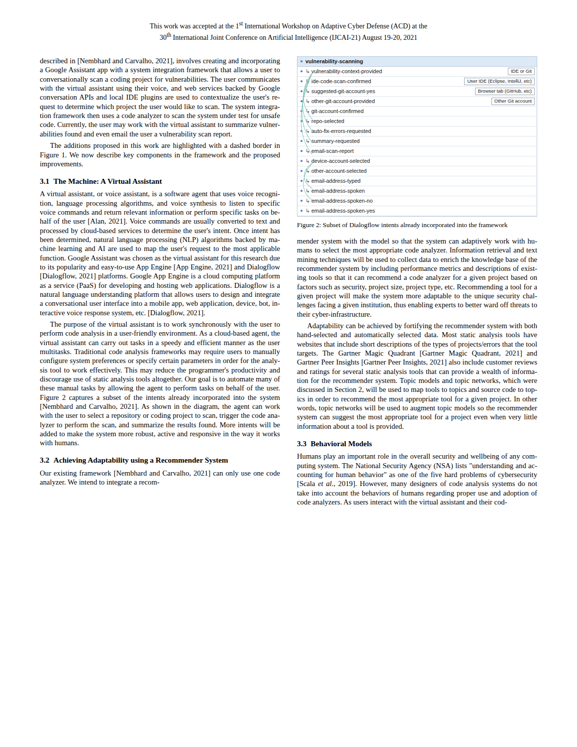This work was accepted at the 1st International Workshop on Adaptive Cyber Defense (ACD) at the
30th International Joint Conference on Artificial Intelligence (IJCAI-21) August 19-20, 2021
described in [Nembhard and Carvalho, 2021], involves creating and incorporating a Google Assistant app with a system integration framework that allows a user to conversationally scan a coding project for vulnerabilities. The user communicates with the virtual assistant using their voice, and web services backed by Google conversation APIs and local IDE plugins are used to contextualize the user's request to determine which project the user would like to scan. The system integration framework then uses a code analyzer to scan the system under test for unsafe code. Currently, the user may work with the virtual assistant to summarize vulnerabilities found and even email the user a vulnerability scan report.
The additions proposed in this work are highlighted with a dashed border in Figure 1. We now describe key components in the framework and the proposed improvements.
3.1 The Machine: A Virtual Assistant
A virtual assistant, or voice assistant, is a software agent that uses voice recognition, language processing algorithms, and voice synthesis to listen to specific voice commands and return relevant information or perform specific tasks on behalf of the user [Alan, 2021]. Voice commands are usually converted to text and processed by cloud-based services to determine the user's intent. Once intent has been determined, natural language processing (NLP) algorithms backed by machine learning and AI are used to map the user's request to the most applicable function. Google Assistant was chosen as the virtual assistant for this research due to its popularity and easy-to-use App Engine [App Engine, 2021] and Dialogflow [Dialogflow, 2021] platforms. Google App Engine is a cloud computing platform as a service (PaaS) for developing and hosting web applications. Dialogflow is a natural language understanding platform that allows users to design and integrate a conversational user interface into a mobile app, web application, device, bot, interactive voice response system, etc. [Dialogflow, 2021].
The purpose of the virtual assistant is to work synchronously with the user to perform code analysis in a user-friendly environment. As a cloud-based agent, the virtual assistant can carry out tasks in a speedy and efficient manner as the user multitasks. Traditional code analysis frameworks may require users to manually configure system preferences or specify certain parameters in order for the analysis tool to work effectively. This may reduce the programmer's productivity and discourage use of static analysis tools altogether. Our goal is to automate many of these manual tasks by allowing the agent to perform tasks on behalf of the user. Figure 2 captures a subset of the intents already incorporated into the system [Nembhard and Carvalho, 2021]. As shown in the diagram, the agent can work with the user to select a repository or coding project to scan, trigger the code analyzer to perform the scan, and summarize the results found. More intents will be added to make the system more robust, active and responsive in the way it works with humans.
3.2 Achieving Adaptability using a Recommender System
Our existing framework [Nembhard and Carvalho, 2021] can only use one code analyzer. We intend to integrate a recom-
● vulnerability-scanning
● ↳vulnerability-context-provided IDE or Git
● ↳ide-code-scan-confirmed User IDE (Eclipse, IntelliJ, etc)
● ↳suggested-git-account-yes Browser tab (GitHub, etc)
● ↳other-git-account-provided Other Git account
● ↳git-account-confirmed
● ↳repo-selected
● ↳auto-fix-errors-requested
● ↳summary-requested
● ↳email-scan-report
● ↳device-account-selected
● ↳other-account-selected
● ↳email-address-typed
● ↳email-address-spoken
● ↳email-address-spoken-no
● ↳email-address-spoken-yes
Figure 2: Subset of Dialogflow intents already incorporated into the framework
mender system with the model so that the system can adaptively work with humans to select the most appropriate code analyzer. Information retrieval and text mining techniques will be used to collect data to enrich the knowledge base of the recommender system by including performance metrics and descriptions of existing tools so that it can recommend a code analyzer for a given project based on factors such as security, project size, project type, etc. Recommending a tool for a given project will make the system more adaptable to the unique security challenges facing a given institution, thus enabling experts to better ward off threats to their cyber-infrastructure.
Adaptability can be achieved by fortifying the recommender system with both hand-selected and automatically selected data. Most static analysis tools have websites that include short descriptions of the types of projects/errors that the tool targets. The Gartner Magic Quadrant [Gartner Magic Quadrant, 2021] and Gartner Peer Insights [Gartner Peer Insights, 2021] also include customer reviews and ratings for several static analysis tools that can provide a wealth of information for the recommender system. Topic models and topic networks, which were discussed in Section 2, will be used to map tools to topics and source code to topics in order to recommend the most appropriate tool for a given project. In other words, topic networks will be used to augment topic models so the recommender system can suggest the most appropriate tool for a project even when very little information about a tool is provided.
3.3 Behavioral Models
Humans play an important role in the overall security and wellbeing of any computing system. The National Security Agency (NSA) lists "understanding and accounting for human behavior" as one of the five hard problems of cybersecurity [Scala et al., 2019]. However, many designers of code analysis systems do not take into account the behaviors of humans regarding proper use and adoption of code analyzers. As users interact with the virtual assistant and their cod-